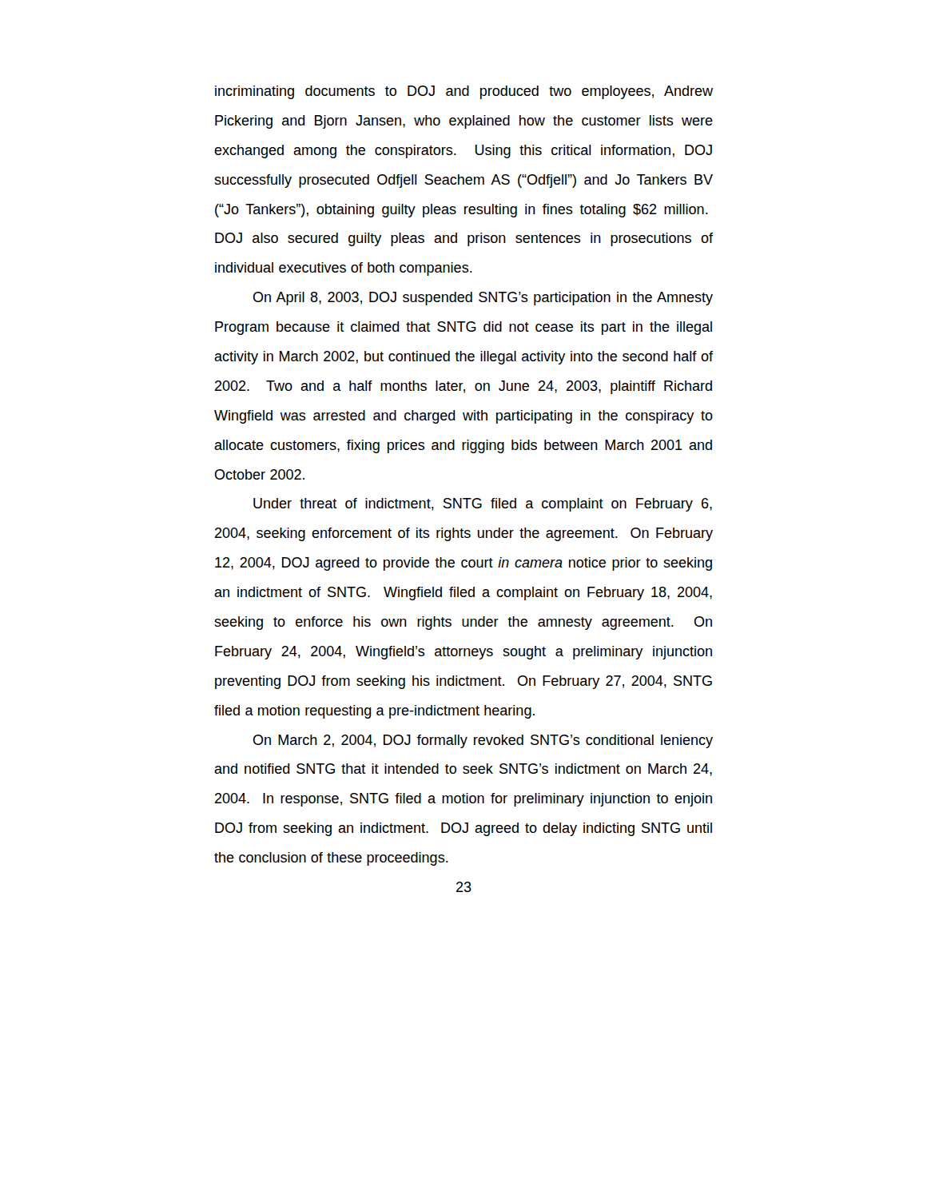incriminating documents to DOJ and produced two employees, Andrew Pickering and Bjorn Jansen, who explained how the customer lists were exchanged among the conspirators. Using this critical information, DOJ successfully prosecuted Odfjell Seachem AS (“Odfjell”) and Jo Tankers BV (“Jo Tankers”), obtaining guilty pleas resulting in fines totaling $62 million. DOJ also secured guilty pleas and prison sentences in prosecutions of individual executives of both companies.
On April 8, 2003, DOJ suspended SNTG’s participation in the Amnesty Program because it claimed that SNTG did not cease its part in the illegal activity in March 2002, but continued the illegal activity into the second half of 2002. Two and a half months later, on June 24, 2003, plaintiff Richard Wingfield was arrested and charged with participating in the conspiracy to allocate customers, fixing prices and rigging bids between March 2001 and October 2002.
Under threat of indictment, SNTG filed a complaint on February 6, 2004, seeking enforcement of its rights under the agreement. On February 12, 2004, DOJ agreed to provide the court in camera notice prior to seeking an indictment of SNTG. Wingfield filed a complaint on February 18, 2004, seeking to enforce his own rights under the amnesty agreement. On February 24, 2004, Wingfield’s attorneys sought a preliminary injunction preventing DOJ from seeking his indictment. On February 27, 2004, SNTG filed a motion requesting a pre-indictment hearing.
On March 2, 2004, DOJ formally revoked SNTG’s conditional leniency and notified SNTG that it intended to seek SNTG’s indictment on March 24, 2004. In response, SNTG filed a motion for preliminary injunction to enjoin DOJ from seeking an indictment. DOJ agreed to delay indicting SNTG until the conclusion of these proceedings.
23